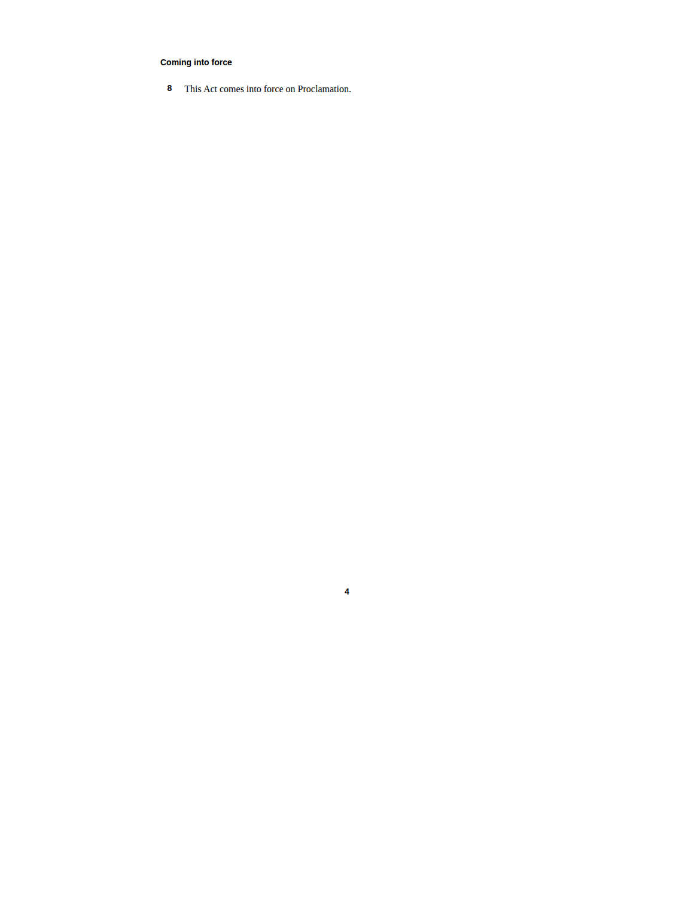Coming into force
8 This Act comes into force on Proclamation.
4